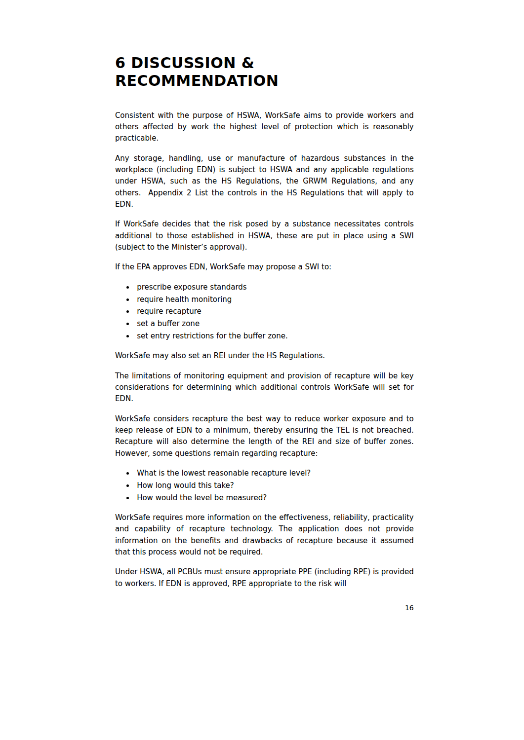6 DISCUSSION & RECOMMENDATION
Consistent with the purpose of HSWA, WorkSafe aims to provide workers and others affected by work the highest level of protection which is reasonably practicable.
Any storage, handling, use or manufacture of hazardous substances in the workplace (including EDN) is subject to HSWA and any applicable regulations under HSWA, such as the HS Regulations, the GRWM Regulations, and any others. Appendix 2 List the controls in the HS Regulations that will apply to EDN.
If WorkSafe decides that the risk posed by a substance necessitates controls additional to those established in HSWA, these are put in place using a SWI (subject to the Minister’s approval).
If the EPA approves EDN, WorkSafe may propose a SWI to:
prescribe exposure standards
require health monitoring
require recapture
set a buffer zone
set entry restrictions for the buffer zone.
WorkSafe may also set an REI under the HS Regulations.
The limitations of monitoring equipment and provision of recapture will be key considerations for determining which additional controls WorkSafe will set for EDN.
WorkSafe considers recapture the best way to reduce worker exposure and to keep release of EDN to a minimum, thereby ensuring the TEL is not breached. Recapture will also determine the length of the REI and size of buffer zones. However, some questions remain regarding recapture:
What is the lowest reasonable recapture level?
How long would this take?
How would the level be measured?
WorkSafe requires more information on the effectiveness, reliability, practicality and capability of recapture technology. The application does not provide information on the benefits and drawbacks of recapture because it assumed that this process would not be required.
Under HSWA, all PCBUs must ensure appropriate PPE (including RPE) is provided to workers. If EDN is approved, RPE appropriate to the risk will
16